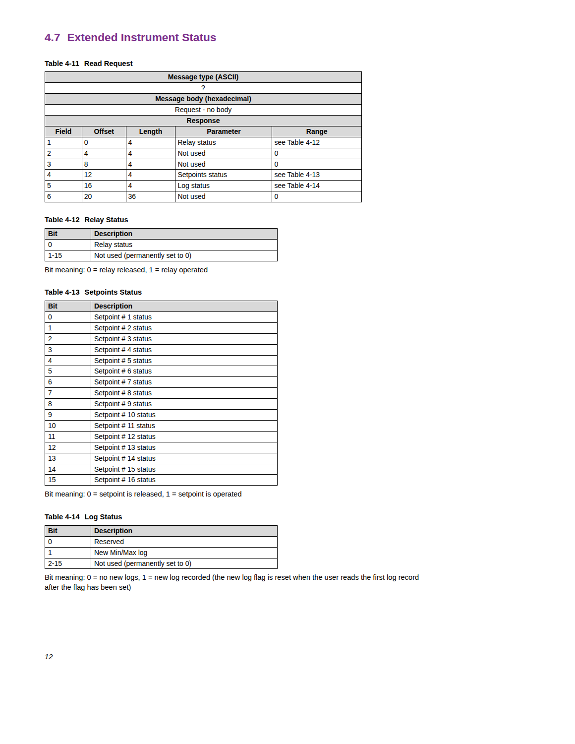4.7 Extended Instrument Status
Table 4-11 Read Request
| Message type (ASCII) |
| ? |
| Message body (hexadecimal) |
| Request - no body |
| Response |
| Field | Offset | Length | Parameter | Range |
| 1 | 0 | 4 | Relay status | see Table 4-12 |
| 2 | 4 | 4 | Not used | 0 |
| 3 | 8 | 4 | Not used | 0 |
| 4 | 12 | 4 | Setpoints status | see Table 4-13 |
| 5 | 16 | 4 | Log status | see Table 4-14 |
| 6 | 20 | 36 | Not used | 0 |
Table 4-12 Relay Status
| Bit | Description |
| --- | --- |
| 0 | Relay status |
| 1-15 | Not used (permanently set to 0) |
Bit meaning: 0 = relay released, 1 = relay operated
Table 4-13 Setpoints Status
| Bit | Description |
| --- | --- |
| 0 | Setpoint # 1 status |
| 1 | Setpoint # 2 status |
| 2 | Setpoint # 3 status |
| 3 | Setpoint # 4 status |
| 4 | Setpoint # 5 status |
| 5 | Setpoint # 6 status |
| 6 | Setpoint # 7 status |
| 7 | Setpoint # 8 status |
| 8 | Setpoint # 9 status |
| 9 | Setpoint # 10 status |
| 10 | Setpoint # 11 status |
| 11 | Setpoint # 12 status |
| 12 | Setpoint # 13 status |
| 13 | Setpoint # 14 status |
| 14 | Setpoint # 15 status |
| 15 | Setpoint # 16 status |
Bit meaning: 0 = setpoint is released, 1 = setpoint is operated
Table 4-14 Log Status
| Bit | Description |
| --- | --- |
| 0 | Reserved |
| 1 | New Min/Max log |
| 2-15 | Not used (permanently set to 0) |
Bit meaning: 0 = no new logs, 1 = new log recorded (the new log flag is reset when the user reads the first log record after the flag has been set)
12